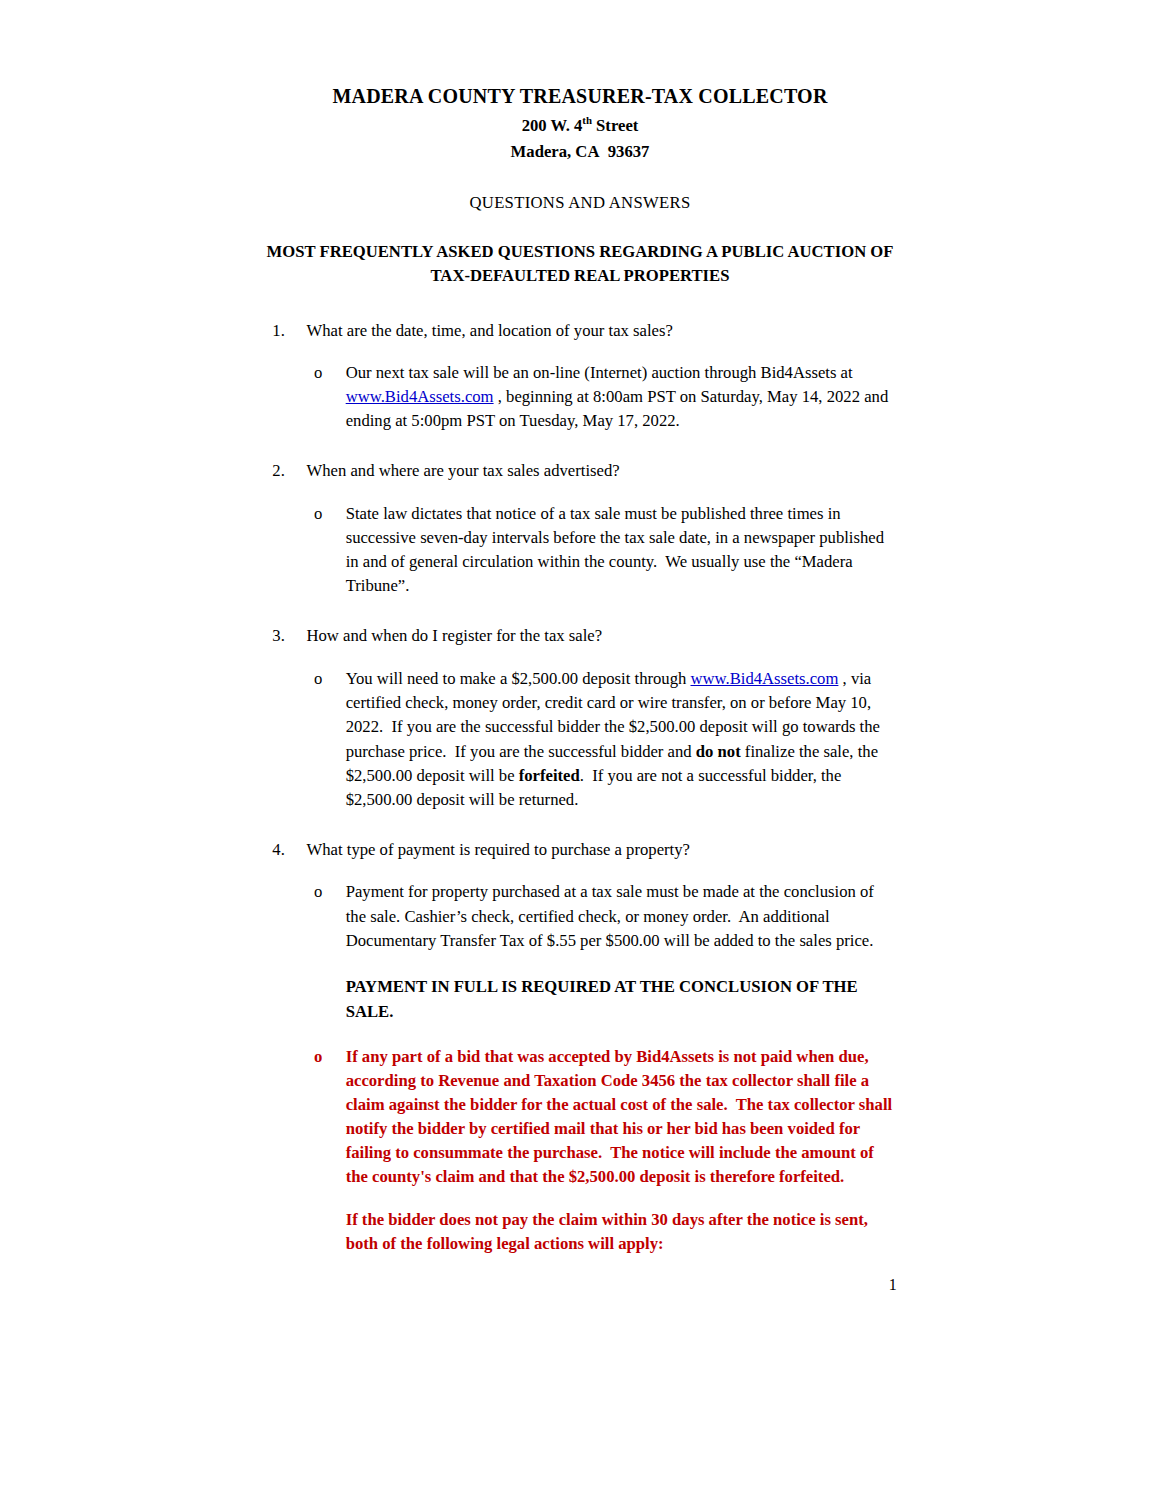MADERA COUNTY TREASURER-TAX COLLECTOR
200 W. 4th Street
Madera, CA 93637
QUESTIONS AND ANSWERS
MOST FREQUENTLY ASKED QUESTIONS REGARDING A PUBLIC AUCTION OF
TAX-DEFAULTED REAL PROPERTIES
What are the date, time, and location of your tax sales?
Our next tax sale will be an on-line (Internet) auction through Bid4Assets at www.Bid4Assets.com , beginning at 8:00am PST on Saturday, May 14, 2022 and ending at 5:00pm PST on Tuesday, May 17, 2022.
When and where are your tax sales advertised?
State law dictates that notice of a tax sale must be published three times in successive seven-day intervals before the tax sale date, in a newspaper published in and of general circulation within the county. We usually use the “Madera Tribune”.
How and when do I register for the tax sale?
You will need to make a $2,500.00 deposit through www.Bid4Assets.com , via certified check, money order, credit card or wire transfer, on or before May 10, 2022. If you are the successful bidder the $2,500.00 deposit will go towards the purchase price. If you are the successful bidder and do not finalize the sale, the $2,500.00 deposit will be forfeited. If you are not a successful bidder, the $2,500.00 deposit will be returned.
What type of payment is required to purchase a property?
Payment for property purchased at a tax sale must be made at the conclusion of the sale. Cashier’s check, certified check, or money order. An additional Documentary Transfer Tax of $.55 per $500.00 will be added to the sales price.
PAYMENT IN FULL IS REQUIRED AT THE CONCLUSION OF THE SALE.
If any part of a bid that was accepted by Bid4Assets is not paid when due, according to Revenue and Taxation Code 3456 the tax collector shall file a claim against the bidder for the actual cost of the sale. The tax collector shall notify the bidder by certified mail that his or her bid has been voided for failing to consummate the purchase. The notice will include the amount of the county's claim and that the $2,500.00 deposit is therefore forfeited.
If the bidder does not pay the claim within 30 days after the notice is sent, both of the following legal actions will apply:
1